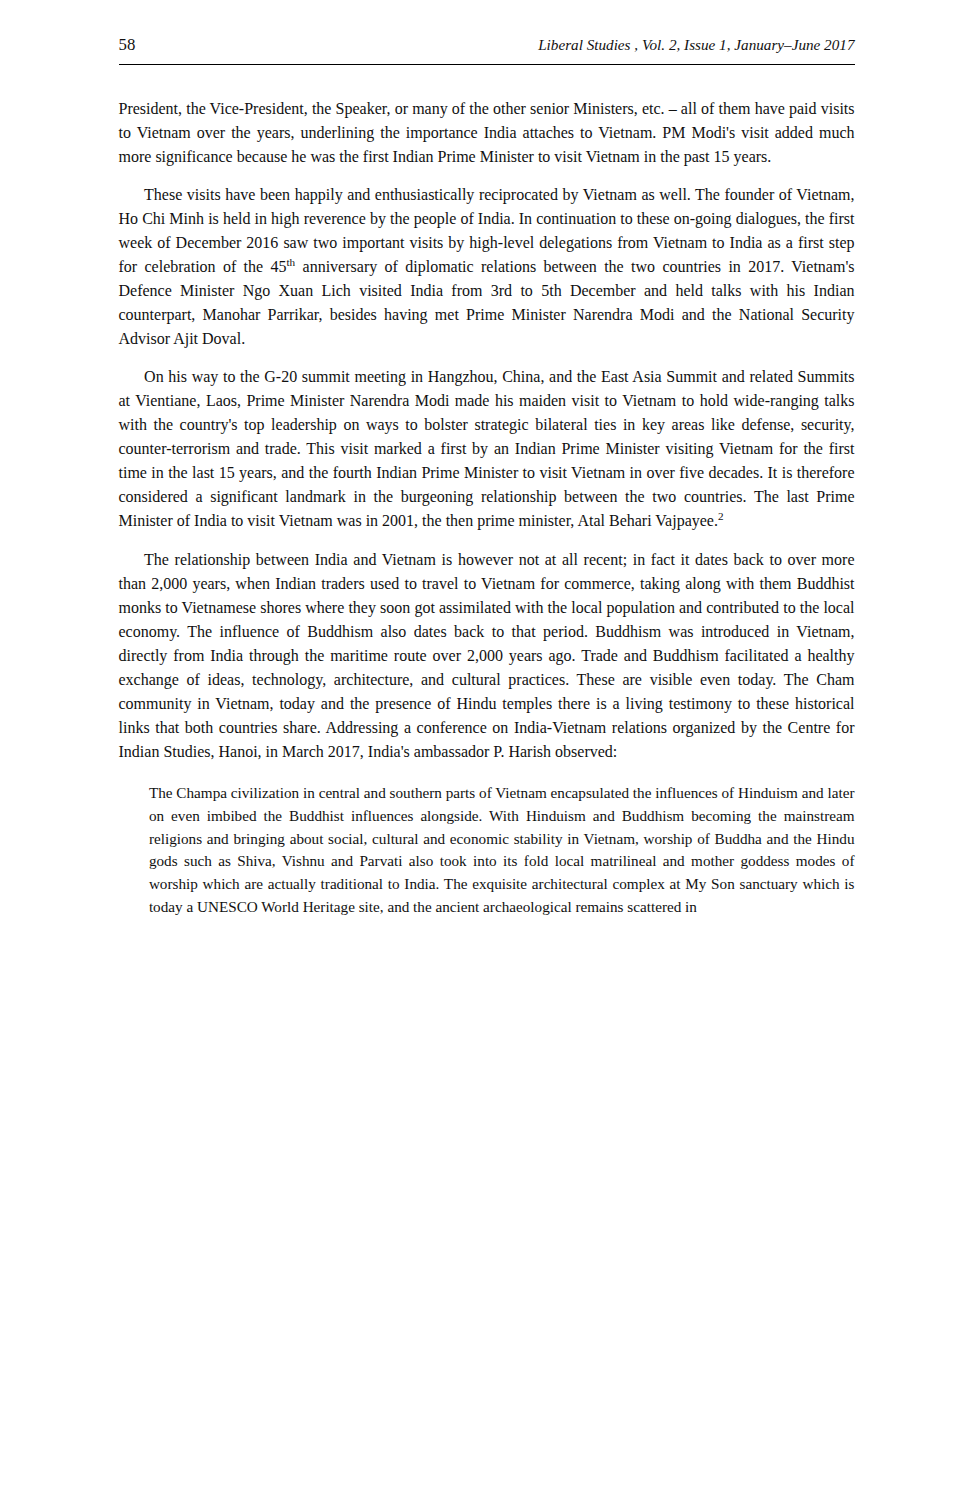58 Liberal Studies , Vol. 2, Issue 1, January–June 2017
President, the Vice-President, the Speaker, or many of the other senior Ministers, etc. – all of them have paid visits to Vietnam over the years, underlining the importance India attaches to Vietnam. PM Modi's visit added much more significance because he was the first Indian Prime Minister to visit Vietnam in the past 15 years.
These visits have been happily and enthusiastically reciprocated by Vietnam as well. The founder of Vietnam, Ho Chi Minh is held in high reverence by the people of India. In continuation to these on-going dialogues, the first week of December 2016 saw two important visits by high-level delegations from Vietnam to India as a first step for celebration of the 45th anniversary of diplomatic relations between the two countries in 2017. Vietnam's Defence Minister Ngo Xuan Lich visited India from 3rd to 5th December and held talks with his Indian counterpart, Manohar Parrikar, besides having met Prime Minister Narendra Modi and the National Security Advisor Ajit Doval.
On his way to the G-20 summit meeting in Hangzhou, China, and the East Asia Summit and related Summits at Vientiane, Laos, Prime Minister Narendra Modi made his maiden visit to Vietnam to hold wide-ranging talks with the country's top leadership on ways to bolster strategic bilateral ties in key areas like defense, security, counter-terrorism and trade. This visit marked a first by an Indian Prime Minister visiting Vietnam for the first time in the last 15 years, and the fourth Indian Prime Minister to visit Vietnam in over five decades. It is therefore considered a significant landmark in the burgeoning relationship between the two countries. The last Prime Minister of India to visit Vietnam was in 2001, the then prime minister, Atal Behari Vajpayee.2
The relationship between India and Vietnam is however not at all recent; in fact it dates back to over more than 2,000 years, when Indian traders used to travel to Vietnam for commerce, taking along with them Buddhist monks to Vietnamese shores where they soon got assimilated with the local population and contributed to the local economy. The influence of Buddhism also dates back to that period. Buddhism was introduced in Vietnam, directly from India through the maritime route over 2,000 years ago. Trade and Buddhism facilitated a healthy exchange of ideas, technology, architecture, and cultural practices. These are visible even today. The Cham community in Vietnam, today and the presence of Hindu temples there is a living testimony to these historical links that both countries share. Addressing a conference on India-Vietnam relations organized by the Centre for Indian Studies, Hanoi, in March 2017, India's ambassador P. Harish observed:
The Champa civilization in central and southern parts of Vietnam encapsulated the influences of Hinduism and later on even imbibed the Buddhist influences alongside. With Hinduism and Buddhism becoming the mainstream religions and bringing about social, cultural and economic stability in Vietnam, worship of Buddha and the Hindu gods such as Shiva, Vishnu and Parvati also took into its fold local matrilineal and mother goddess modes of worship which are actually traditional to India. The exquisite architectural complex at My Son sanctuary which is today a UNESCO World Heritage site, and the ancient archaeological remains scattered in